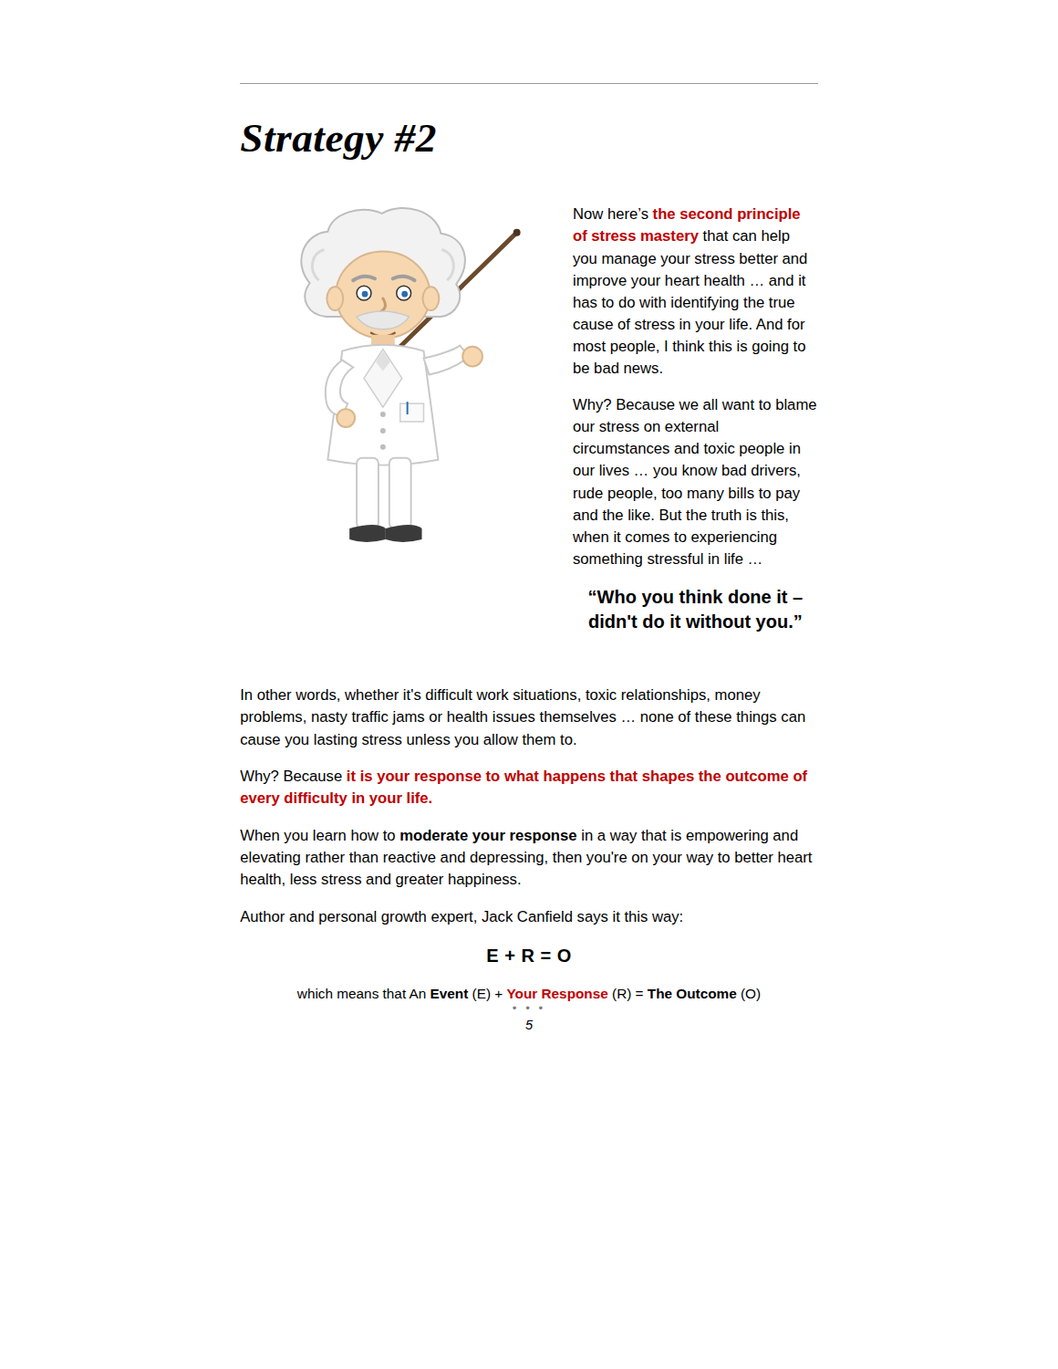Strategy #2
Now here’s the second principle of stress mastery that can help you manage your stress better and improve your heart health … and it has to do with identifying the true cause of stress in your life. And for most people, I think this is going to be bad news.
Why? Because we all want to blame our stress on external circumstances and toxic people in our lives … you know bad drivers, rude people, too many bills to pay and the like. But the truth is this, when it comes to experiencing something stressful in life …
“Who you think done it – didn't do it without you.”
In other words, whether it's difficult work situations, toxic relationships, money problems, nasty traffic jams or health issues themselves … none of these things can cause you lasting stress unless you allow them to.
Why? Because it is your response to what happens that shapes the outcome of every difficulty in your life.
When you learn how to moderate your response in a way that is empowering and elevating rather than reactive and depressing, then you're on your way to better heart health, less stress and greater happiness.
Author and personal growth expert, Jack Canfield says it this way:
E + R = O
which means that An Event (E) + Your Response (R) = The Outcome (O)
• • •
5